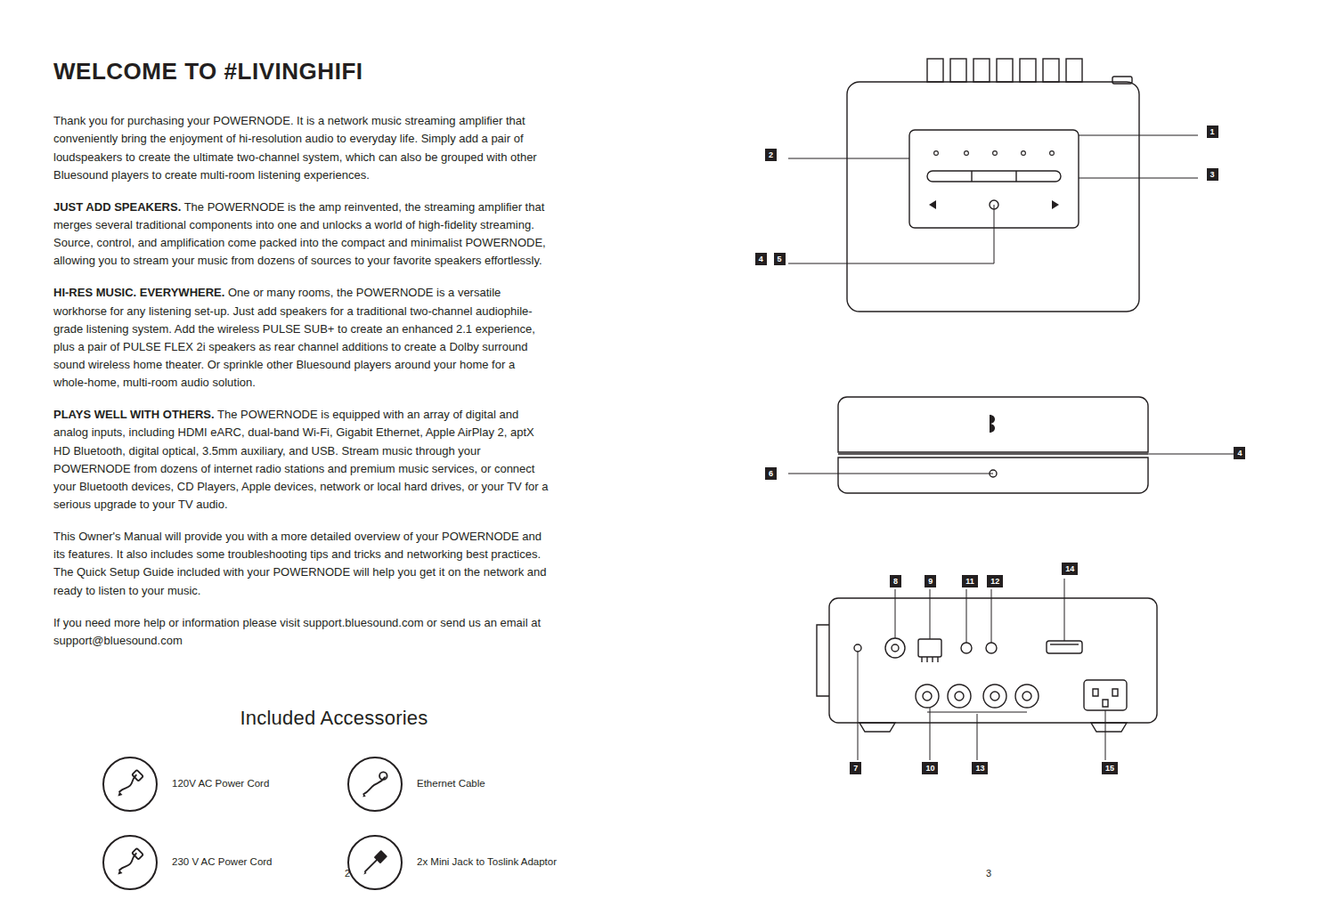Welcome to #LivingHiFi
Thank you for purchasing your POWERNODE. It is a network music streaming amplifier that conveniently bring the enjoyment of hi-resolution audio to everyday life. Simply add a pair of loudspeakers to create the ultimate two-channel system, which can also be grouped with other Bluesound players to create multi-room listening experiences.
JUST ADD SPEAKERS. The POWERNODE is the amp reinvented, the streaming amplifier that merges several traditional components into one and unlocks a world of high-fidelity streaming. Source, control, and amplification come packed into the compact and minimalist POWERNODE, allowing you to stream your music from dozens of sources to your favorite speakers effortlessly.
HI-RES MUSIC. EVERYWHERE. One or many rooms, the POWERNODE is a versatile workhorse for any listening set-up. Just add speakers for a traditional two-channel audiophile-grade listening system. Add the wireless PULSE SUB+ to create an enhanced 2.1 experience, plus a pair of PULSE FLEX 2i speakers as rear channel additions to create a Dolby surround sound wireless home theater. Or sprinkle other Bluesound players around your home for a whole-home, multi-room audio solution.
PLAYS WELL WITH OTHERS. The POWERNODE is equipped with an array of digital and analog inputs, including HDMI eARC, dual-band Wi-Fi, Gigabit Ethernet, Apple AirPlay 2, aptX HD Bluetooth, digital optical, 3.5mm auxiliary, and USB. Stream music through your POWERNODE from dozens of internet radio stations and premium music services, or connect your Bluetooth devices, CD Players, Apple devices, network or local hard drives, or your TV for a serious upgrade to your TV audio.
This Owner's Manual will provide you with a more detailed overview of your POWERNODE and its features. It also includes some troubleshooting tips and tricks and networking best practices. The Quick Setup Guide included with your POWERNODE will help you get it on the network and ready to listen to your music.
If you need more help or information please visit support.bluesound.com or send us an email at support@bluesound.com
Included Accessories
120V AC Power Cord
Ethernet Cable
230 V AC Power Cord
2x Mini Jack to Toslink Adaptor
2
1 2 3 4 5
4 6
8 9 11 12 14 7 10 13 15
3